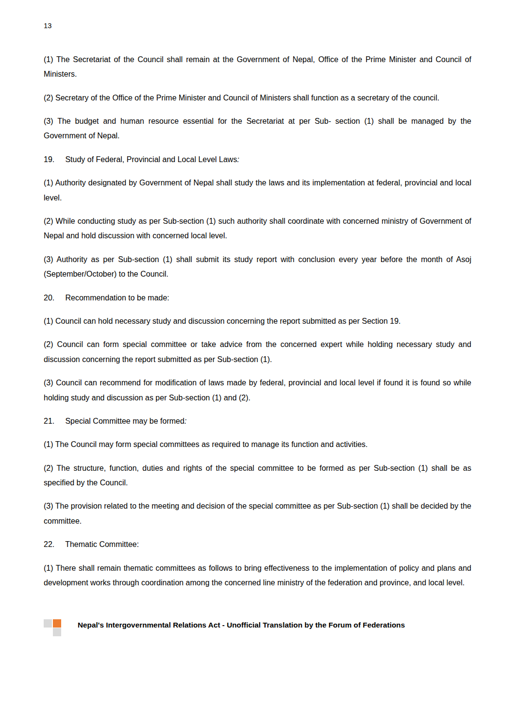13
(1) The Secretariat of the Council shall remain at the Government of Nepal, Office of the Prime Minister and Council of Ministers.
(2) Secretary of the Office of the Prime Minister and Council of Ministers shall function as a secretary of the council.
(3) The budget and human resource essential for the Secretariat at per Sub- section (1) shall be managed by the Government of Nepal.
19. Study of Federal, Provincial and Local Level Laws:
(1) Authority designated by Government of Nepal shall study the laws and its implementation at federal, provincial and local level.
(2) While conducting study as per Sub-section (1) such authority shall coordinate with concerned ministry of Government of Nepal and hold discussion with concerned local level.
(3) Authority as per Sub-section (1) shall submit its study report with conclusion every year before the month of Asoj (September/October) to the Council.
20. Recommendation to be made:
(1) Council can hold necessary study and discussion concerning the report submitted as per Section 19.
(2) Council can form special committee or take advice from the concerned expert while holding necessary study and discussion concerning the report submitted as per Sub-section (1).
(3) Council can recommend for modification of laws made by federal, provincial and local level if found it is found so while holding study and discussion as per Sub-section (1) and (2).
21. Special Committee may be formed:
(1) The Council may form special committees as required to manage its function and activities.
(2) The structure, function, duties and rights of the special committee to be formed as per Sub-section (1) shall be as specified by the Council.
(3) The provision related to the meeting and decision of the special committee as per Sub-section (1) shall be decided by the committee.
22. Thematic Committee:
(1) There shall remain thematic committees as follows to bring effectiveness to the implementation of policy and plans and development works through coordination among the concerned line ministry of the federation and province, and local level.
Nepal's Intergovernmental Relations Act - Unofficial Translation by the Forum of Federations